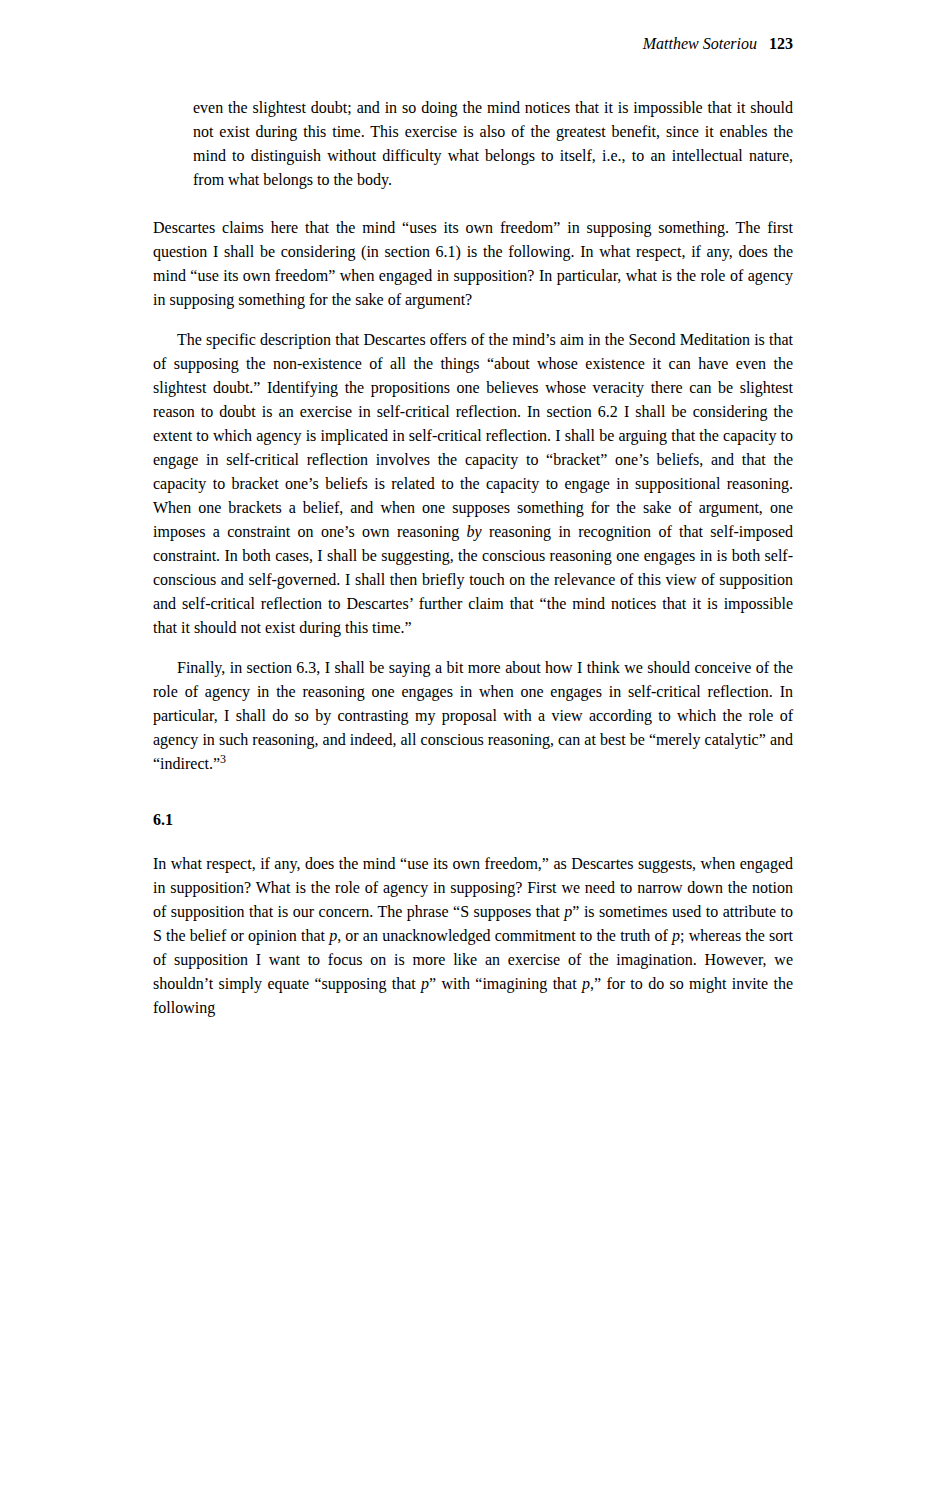Matthew Soteriou123
even the slightest doubt; and in so doing the mind notices that it is impossible that it should not exist during this time. This exercise is also of the greatest benefit, since it enables the mind to distinguish without difficulty what belongs to itself, i.e., to an intellectual nature, from what belongs to the body.
Descartes claims here that the mind “uses its own freedom” in supposing something. The first question I shall be considering (in section 6.1) is the following. In what respect, if any, does the mind “use its own freedom” when engaged in supposition? In particular, what is the role of agency in supposing something for the sake of argument?
The specific description that Descartes offers of the mind’s aim in the Second Meditation is that of supposing the non-existence of all the things “about whose existence it can have even the slightest doubt.” Identifying the propositions one believes whose veracity there can be slightest reason to doubt is an exercise in self-critical reflection. In section 6.2 I shall be considering the extent to which agency is implicated in self-critical reflection. I shall be arguing that the capacity to engage in self-critical reflection involves the capacity to “bracket” one’s beliefs, and that the capacity to bracket one’s beliefs is related to the capacity to engage in suppositional reasoning. When one brackets a belief, and when one supposes something for the sake of argument, one imposes a constraint on one’s own reasoning by reasoning in recognition of that self-imposed constraint. In both cases, I shall be suggesting, the conscious reasoning one engages in is both self-conscious and self-governed. I shall then briefly touch on the relevance of this view of supposition and self-critical reflection to Descartes’ further claim that “the mind notices that it is impossible that it should not exist during this time.”
Finally, in section 6.3, I shall be saying a bit more about how I think we should conceive of the role of agency in the reasoning one engages in when one engages in self-critical reflection. In particular, I shall do so by contrasting my proposal with a view according to which the role of agency in such reasoning, and indeed, all conscious reasoning, can at best be “merely catalytic” and “indirect.”3
6.1
In what respect, if any, does the mind “use its own freedom,” as Descartes suggests, when engaged in supposition? What is the role of agency in supposing? First we need to narrow down the notion of supposition that is our concern. The phrase “S supposes that p” is sometimes used to attribute to S the belief or opinion that p, or an unacknowledged commitment to the truth of p; whereas the sort of supposition I want to focus on is more like an exercise of the imagination. However, we shouldn’t simply equate “supposing that p” with “imagining that p,” for to do so might invite the following